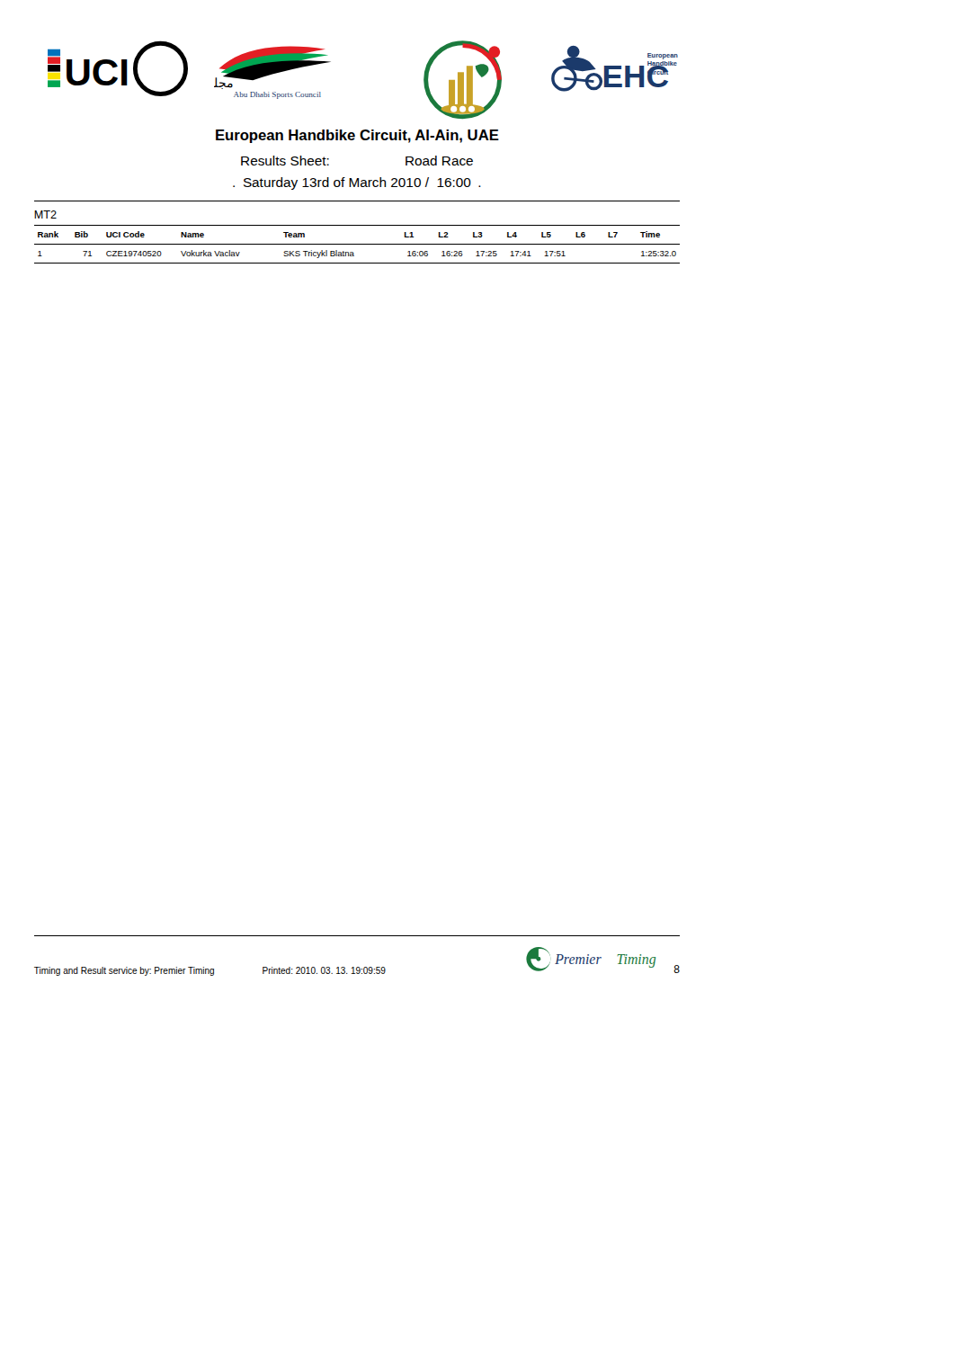UCI مجلس ابو ظبي الرياضي Abu Dhabi Sports Council EHC European Handbike Circuit
European Handbike Circuit, Al-Ain, UAE
Results Sheet: Road Race
. Saturday 13rd of March 2010 / 16:00 .
MT2
| Rank | Bib | UCI Code | Name | Team | L1 | L2 | L3 | L4 | L5 | L6 | L7 | Time |
| --- | --- | --- | --- | --- | --- | --- | --- | --- | --- | --- | --- | --- |
| 1 | 71 | CZE19740520 | Vokurka Vaclav | SKS Tricykl Blatna | 16:06 | 16:26 | 17:25 | 17:41 | 17:51 | | | 1:25:32.0 |
Timing and Result service by: Premier Timing Printed: 2010. 03. 13. 19:09:59
Premier Timing 8